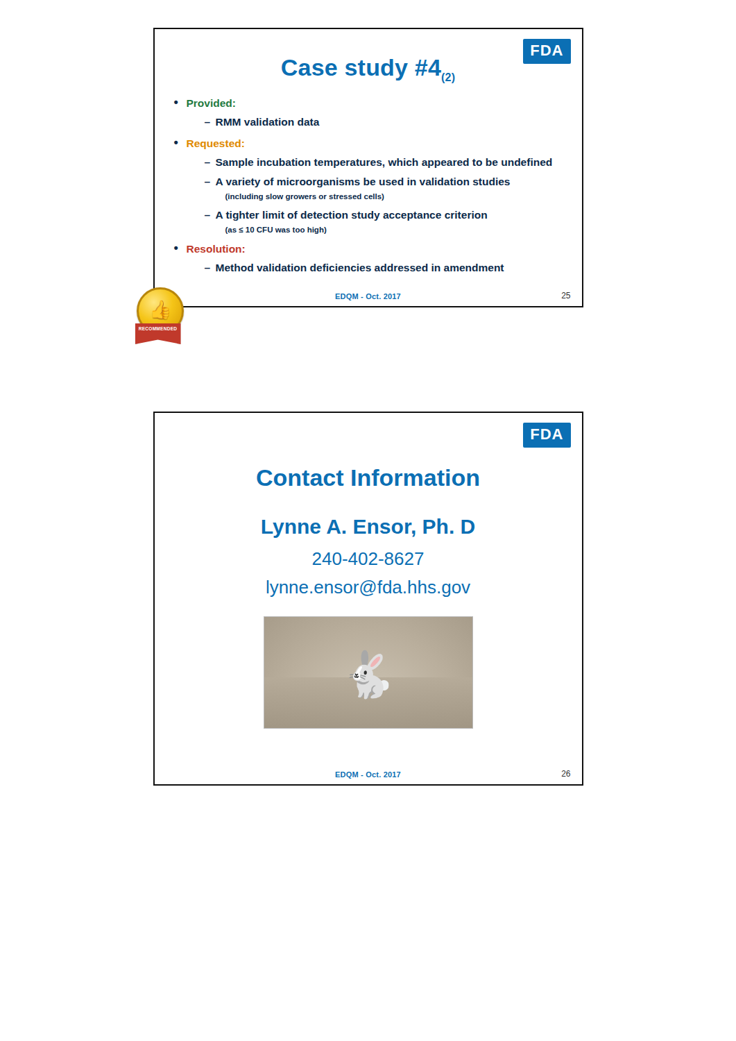FDA
Case study #4(2)
Provided:
RMM validation data
Requested:
Sample incubation temperatures, which appeared to be undefined
A variety of microorganisms be used in validation studies (including slow growers or stressed cells)
A tighter limit of detection study acceptance criterion (as ≤ 10 CFU was too high)
Resolution:
Method validation deficiencies addressed in amendment
👍
Recommended
EDQM - Oct. 2017
25
FDA
Contact Information
Lynne A. Ensor, Ph. D
240-402-8627
lynne.ensor@fda.hhs.gov
🐇
EDQM - Oct. 2017
26